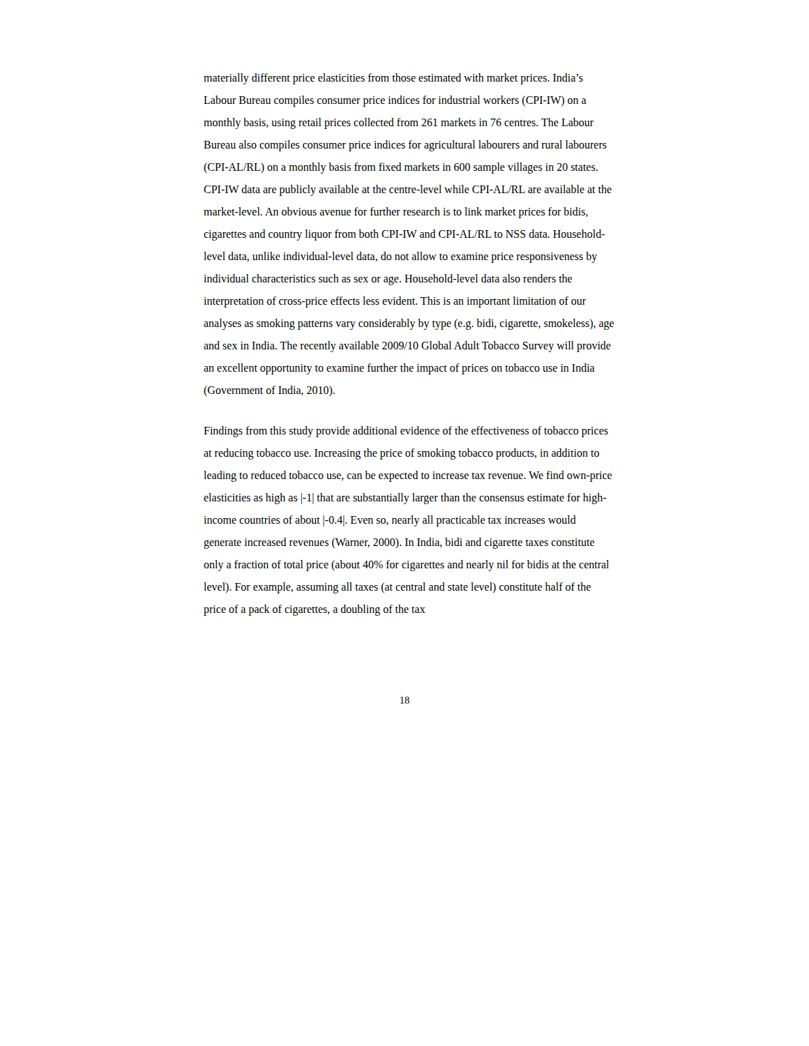materially different price elasticities from those estimated with market prices. India’s Labour Bureau compiles consumer price indices for industrial workers (CPI-IW) on a monthly basis, using retail prices collected from 261 markets in 76 centres. The Labour Bureau also compiles consumer price indices for agricultural labourers and rural labourers (CPI-AL/RL) on a monthly basis from fixed markets in 600 sample villages in 20 states. CPI-IW data are publicly available at the centre-level while CPI-AL/RL are available at the market-level. An obvious avenue for further research is to link market prices for bidis, cigarettes and country liquor from both CPI-IW and CPI-AL/RL to NSS data. Household-level data, unlike individual-level data, do not allow to examine price responsiveness by individual characteristics such as sex or age. Household-level data also renders the interpretation of cross-price effects less evident. This is an important limitation of our analyses as smoking patterns vary considerably by type (e.g. bidi, cigarette, smokeless), age and sex in India. The recently available 2009/10 Global Adult Tobacco Survey will provide an excellent opportunity to examine further the impact of prices on tobacco use in India (Government of India, 2010).
Findings from this study provide additional evidence of the effectiveness of tobacco prices at reducing tobacco use. Increasing the price of smoking tobacco products, in addition to leading to reduced tobacco use, can be expected to increase tax revenue. We find own-price elasticities as high as |-1| that are substantially larger than the consensus estimate for high-income countries of about |-0.4|. Even so, nearly all practicable tax increases would generate increased revenues (Warner, 2000). In India, bidi and cigarette taxes constitute only a fraction of total price (about 40% for cigarettes and nearly nil for bidis at the central level). For example, assuming all taxes (at central and state level) constitute half of the price of a pack of cigarettes, a doubling of the tax
18